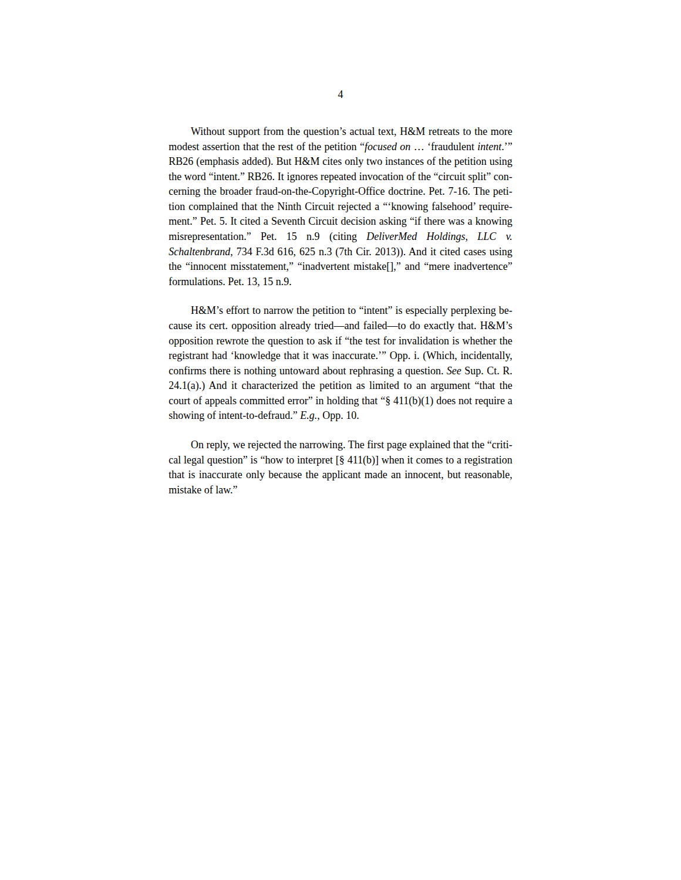4
Without support from the question’s actual text, H&M retreats to the more modest assertion that the rest of the petition “focused on … ‘fraudulent intent.’” RB26 (emphasis added). But H&M cites only two instances of the petition using the word “intent.” RB26. It ignores repeated invocation of the “circuit split” concerning the broader fraud-on-the-Copyright-Office doctrine. Pet. 7-16. The petition complained that the Ninth Circuit rejected a “‘knowing falsehood’ requirement.” Pet. 5. It cited a Seventh Circuit decision asking “if there was a knowing misrepresentation.” Pet. 15 n.9 (citing DeliverMed Holdings, LLC v. Schaltenbrand, 734 F.3d 616, 625 n.3 (7th Cir. 2013)). And it cited cases using the “innocent misstatement,” “inadvertent mistake[],” and “mere inadvertence” formulations. Pet. 13, 15 n.9.
H&M’s effort to narrow the petition to “intent” is especially perplexing because its cert. opposition already tried—and failed—to do exactly that. H&M’s opposition rewrote the question to ask if “the test for invalidation is whether the registrant had ‘knowledge that it was inaccurate.’” Opp. i. (Which, incidentally, confirms there is nothing untoward about rephrasing a question. See Sup. Ct. R. 24.1(a).) And it characterized the petition as limited to an argument “that the court of appeals committed error” in holding that “§ 411(b)(1) does not require a showing of intent-to-defraud.” E.g., Opp. 10.
On reply, we rejected the narrowing. The first page explained that the “critical legal question” is “how to interpret [§ 411(b)] when it comes to a registration that is inaccurate only because the applicant made an innocent, but reasonable, mistake of law.”